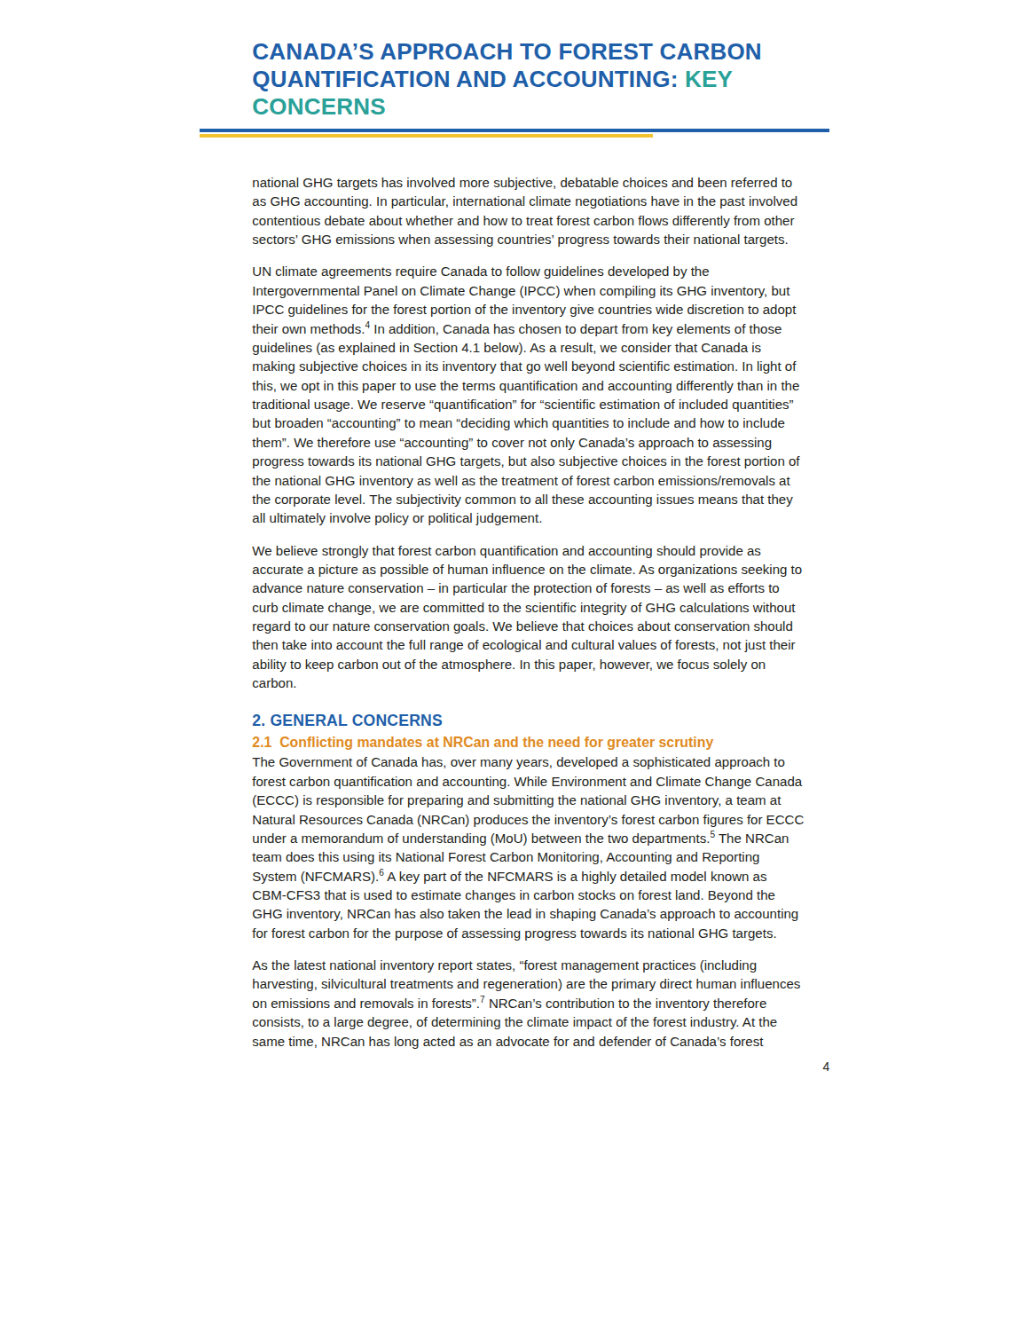Canada’s Approach to Forest Carbon
Quantification and Accounting: Key Concerns
national GHG targets has involved more subjective, debatable choices and been referred to as GHG accounting. In particular, international climate negotiations have in the past involved contentious debate about whether and how to treat forest carbon flows differently from other sectors’ GHG emissions when assessing countries’ progress towards their national targets.
UN climate agreements require Canada to follow guidelines developed by the Intergovernmental Panel on Climate Change (IPCC) when compiling its GHG inventory, but IPCC guidelines for the forest portion of the inventory give countries wide discretion to adopt their own methods.4 In addition, Canada has chosen to depart from key elements of those guidelines (as explained in Section 4.1 below). As a result, we consider that Canada is making subjective choices in its inventory that go well beyond scientific estimation. In light of this, we opt in this paper to use the terms quantification and accounting differently than in the traditional usage. We reserve “quantification” for “scientific estimation of included quantities” but broaden “accounting” to mean “deciding which quantities to include and how to include them”. We therefore use “accounting” to cover not only Canada’s approach to assessing progress towards its national GHG targets, but also subjective choices in the forest portion of the national GHG inventory as well as the treatment of forest carbon emissions/removals at the corporate level. The subjectivity common to all these accounting issues means that they all ultimately involve policy or political judgement.
We believe strongly that forest carbon quantification and accounting should provide as accurate a picture as possible of human influence on the climate. As organizations seeking to advance nature conservation – in particular the protection of forests – as well as efforts to curb climate change, we are committed to the scientific integrity of GHG calculations without regard to our nature conservation goals. We believe that choices about conservation should then take into account the full range of ecological and cultural values of forests, not just their ability to keep carbon out of the atmosphere. In this paper, however, we focus solely on carbon.
2. General Concerns
2.1 Conflicting mandates at NRCan and the need for greater scrutiny
The Government of Canada has, over many years, developed a sophisticated approach to forest carbon quantification and accounting. While Environment and Climate Change Canada (ECCC) is responsible for preparing and submitting the national GHG inventory, a team at Natural Resources Canada (NRCan) produces the inventory’s forest carbon figures for ECCC under a memorandum of understanding (MoU) between the two departments.5 The NRCan team does this using its National Forest Carbon Monitoring, Accounting and Reporting System (NFCMARS).6 A key part of the NFCMARS is a highly detailed model known as CBM-CFS3 that is used to estimate changes in carbon stocks on forest land. Beyond the GHG inventory, NRCan has also taken the lead in shaping Canada’s approach to accounting for forest carbon for the purpose of assessing progress towards its national GHG targets.
As the latest national inventory report states, “forest management practices (including harvesting, silvicultural treatments and regeneration) are the primary direct human influences on emissions and removals in forests”.7 NRCan’s contribution to the inventory therefore consists, to a large degree, of determining the climate impact of the forest industry. At the same time, NRCan has long acted as an advocate for and defender of Canada’s forest
4